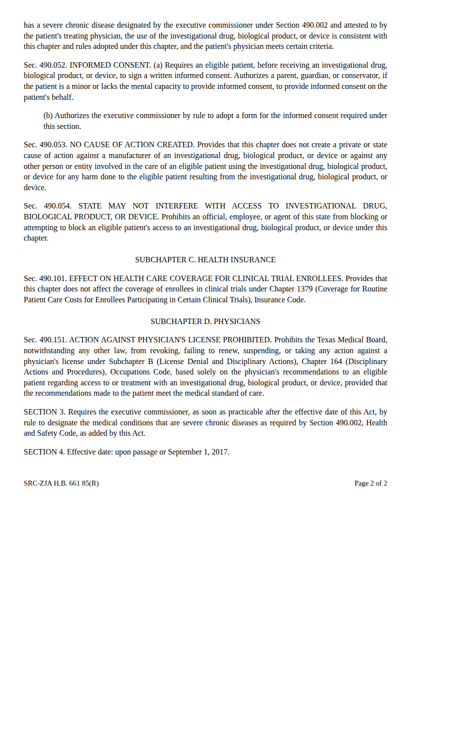has a severe chronic disease designated by the executive commissioner under Section 490.002 and attested to by the patient's treating physician, the use of the investigational drug, biological product, or device is consistent with this chapter and rules adopted under this chapter, and the patient's physician meets certain criteria.
Sec. 490.052. INFORMED CONSENT. (a) Requires an eligible patient, before receiving an investigational drug, biological product, or device, to sign a written informed consent. Authorizes a parent, guardian, or conservator, if the patient is a minor or lacks the mental capacity to provide informed consent, to provide informed consent on the patient's behalf.
(b) Authorizes the executive commissioner by rule to adopt a form for the informed consent required under this section.
Sec. 490.053. NO CAUSE OF ACTION CREATED. Provides that this chapter does not create a private or state cause of action against a manufacturer of an investigational drug, biological product, or device or against any other person or entity involved in the care of an eligible patient using the investigational drug, biological product, or device for any harm done to the eligible patient resulting from the investigational drug, biological product, or device.
Sec. 490.054. STATE MAY NOT INTERFERE WITH ACCESS TO INVESTIGATIONAL DRUG, BIOLOGICAL PRODUCT, OR DEVICE. Prohibits an official, employee, or agent of this state from blocking or attempting to block an eligible patient's access to an investigational drug, biological product, or device under this chapter.
SUBCHAPTER C. HEALTH INSURANCE
Sec. 490.101. EFFECT ON HEALTH CARE COVERAGE FOR CLINICAL TRIAL ENROLLEES. Provides that this chapter does not affect the coverage of enrollees in clinical trials under Chapter 1379 (Coverage for Routine Patient Care Costs for Enrollees Participating in Certain Clinical Trials), Insurance Code.
SUBCHAPTER D. PHYSICIANS
Sec. 490.151. ACTION AGAINST PHYSICIAN'S LICENSE PROHIBITED. Prohibits the Texas Medical Board, notwithstanding any other law, from revoking, failing to renew, suspending, or taking any action against a physician's license under Subchapter B (License Denial and Disciplinary Actions), Chapter 164 (Disciplinary Actions and Procedures), Occupations Code, based solely on the physician's recommendations to an eligible patient regarding access to or treatment with an investigational drug, biological product, or device, provided that the recommendations made to the patient meet the medical standard of care.
SECTION 3. Requires the executive commissioner, as soon as practicable after the effective date of this Act, by rule to designate the medical conditions that are severe chronic diseases as required by Section 490.002, Health and Safety Code, as added by this Act.
SECTION 4. Effective date: upon passage or September 1, 2017.
SRC-ZJA H.B. 661 85(R) Page 2 of 2